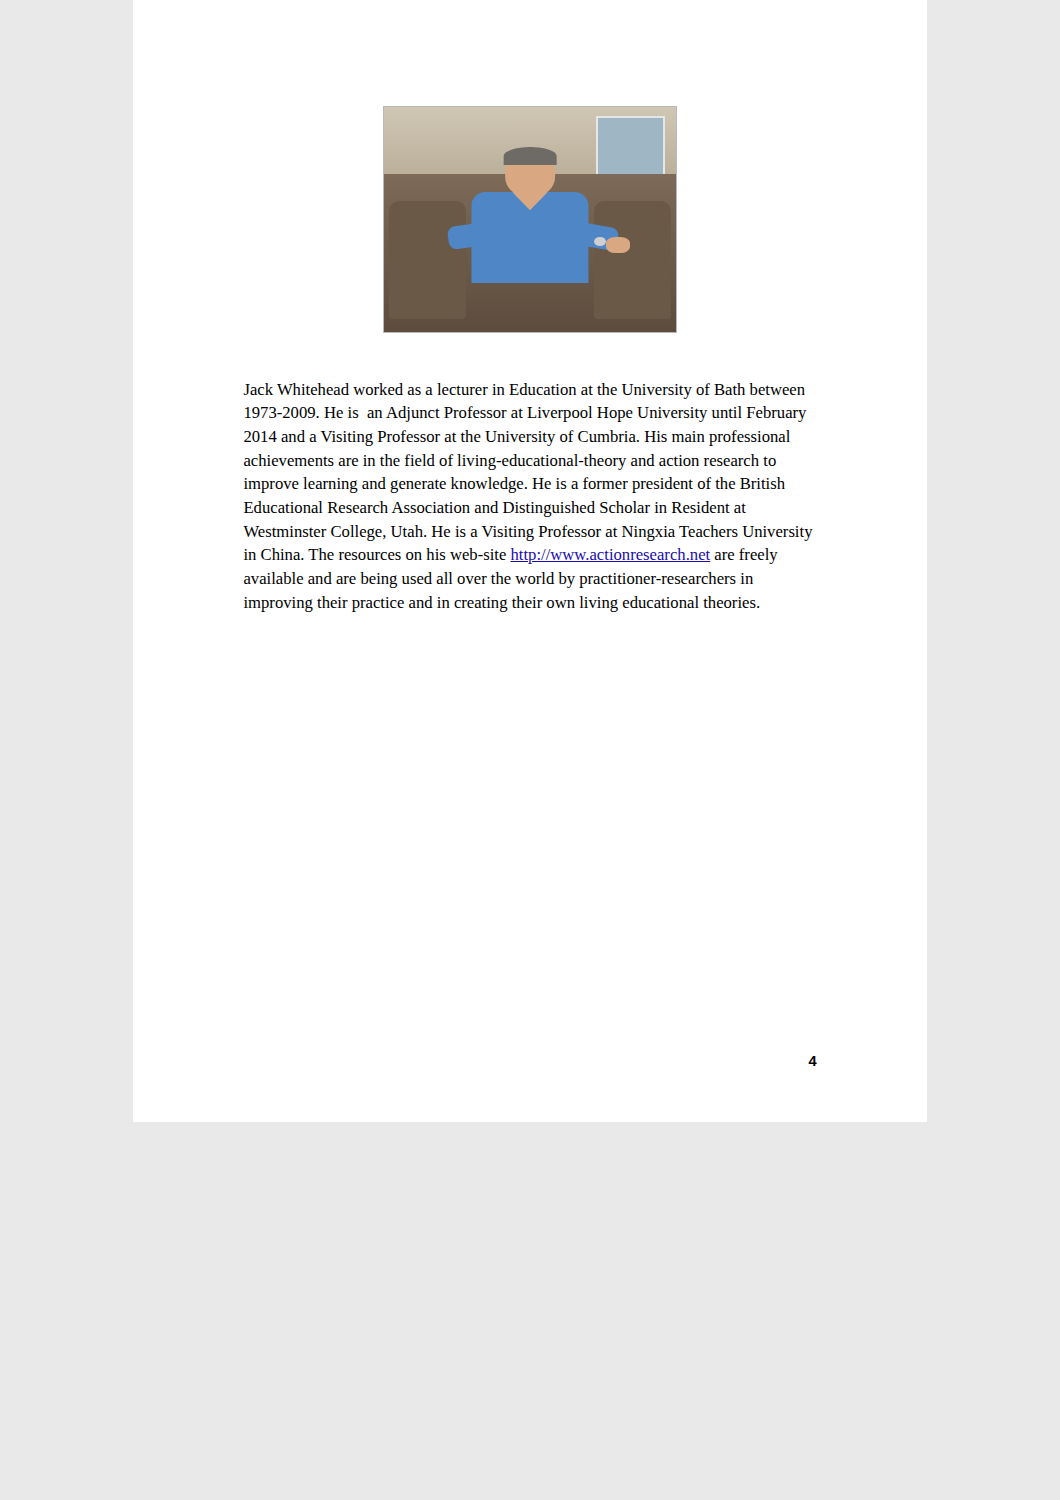Jack Whitehead worked as a lecturer in Education at the University of Bath between 1973-2009. He is an Adjunct Professor at Liverpool Hope University until February 2014 and a Visiting Professor at the University of Cumbria. His main professional achievements are in the field of living-educational-theory and action research to improve learning and generate knowledge. He is a former president of the British Educational Research Association and Distinguished Scholar in Resident at Westminster College, Utah. He is a Visiting Professor at Ningxia Teachers University in China. The resources on his web-site http://www.actionresearch.net are freely available and are being used all over the world by practitioner-researchers in improving their practice and in creating their own living educational theories.
4